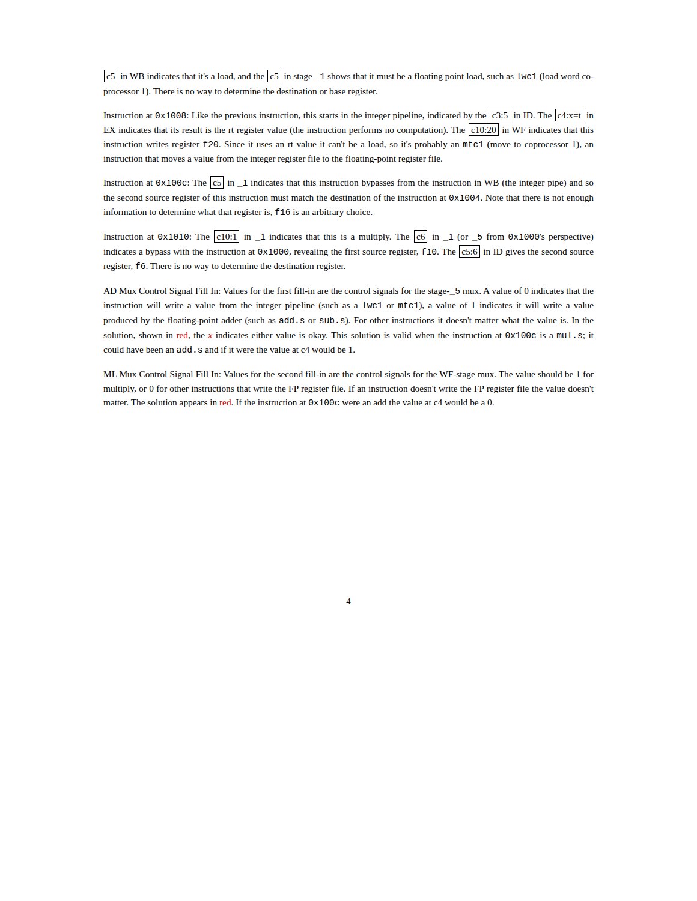c5 in WB indicates that it's a load, and the c5 in stage _1 shows that it must be a floating point load, such as lwc1 (load word co-processor 1). There is no way to determine the destination or base register.
Instruction at 0x1008: Like the previous instruction, this starts in the integer pipeline, indicated by the c3:5 in ID. The c4:x=t in EX indicates that its result is the rt register value (the instruction performs no computation). The c10:20 in WF indicates that this instruction writes register f20. Since it uses an rt value it can't be a load, so it's probably an mtc1 (move to coprocessor 1), an instruction that moves a value from the integer register file to the floating-point register file.
Instruction at 0x100c: The c5 in _1 indicates that this instruction bypasses from the instruction in WB (the integer pipe) and so the second source register of this instruction must match the destination of the instruction at 0x1004. Note that there is not enough information to determine what that register is, f16 is an arbitrary choice.
Instruction at 0x1010: The c10:1 in _1 indicates that this is a multiply. The c6 in _1 (or _5 from 0x1000's perspective) indicates a bypass with the instruction at 0x1000, revealing the first source register, f10. The c5:6 in ID gives the second source register, f6. There is no way to determine the destination register.
AD Mux Control Signal Fill In: Values for the first fill-in are the control signals for the stage-_5 mux. A value of 0 indicates that the instruction will write a value from the integer pipeline (such as a lwc1 or mtc1), a value of 1 indicates it will write a value produced by the floating-point adder (such as add.s or sub.s). For other instructions it doesn't matter what the value is. In the solution, shown in red, the x indicates either value is okay. This solution is valid when the instruction at 0x100c is a mul.s; it could have been an add.s and if it were the value at c4 would be 1.
ML Mux Control Signal Fill In: Values for the second fill-in are the control signals for the WF-stage mux. The value should be 1 for multiply, or 0 for other instructions that write the FP register file. If an instruction doesn't write the FP register file the value doesn't matter. The solution appears in red. If the instruction at 0x100c were an add the value at c4 would be a 0.
4